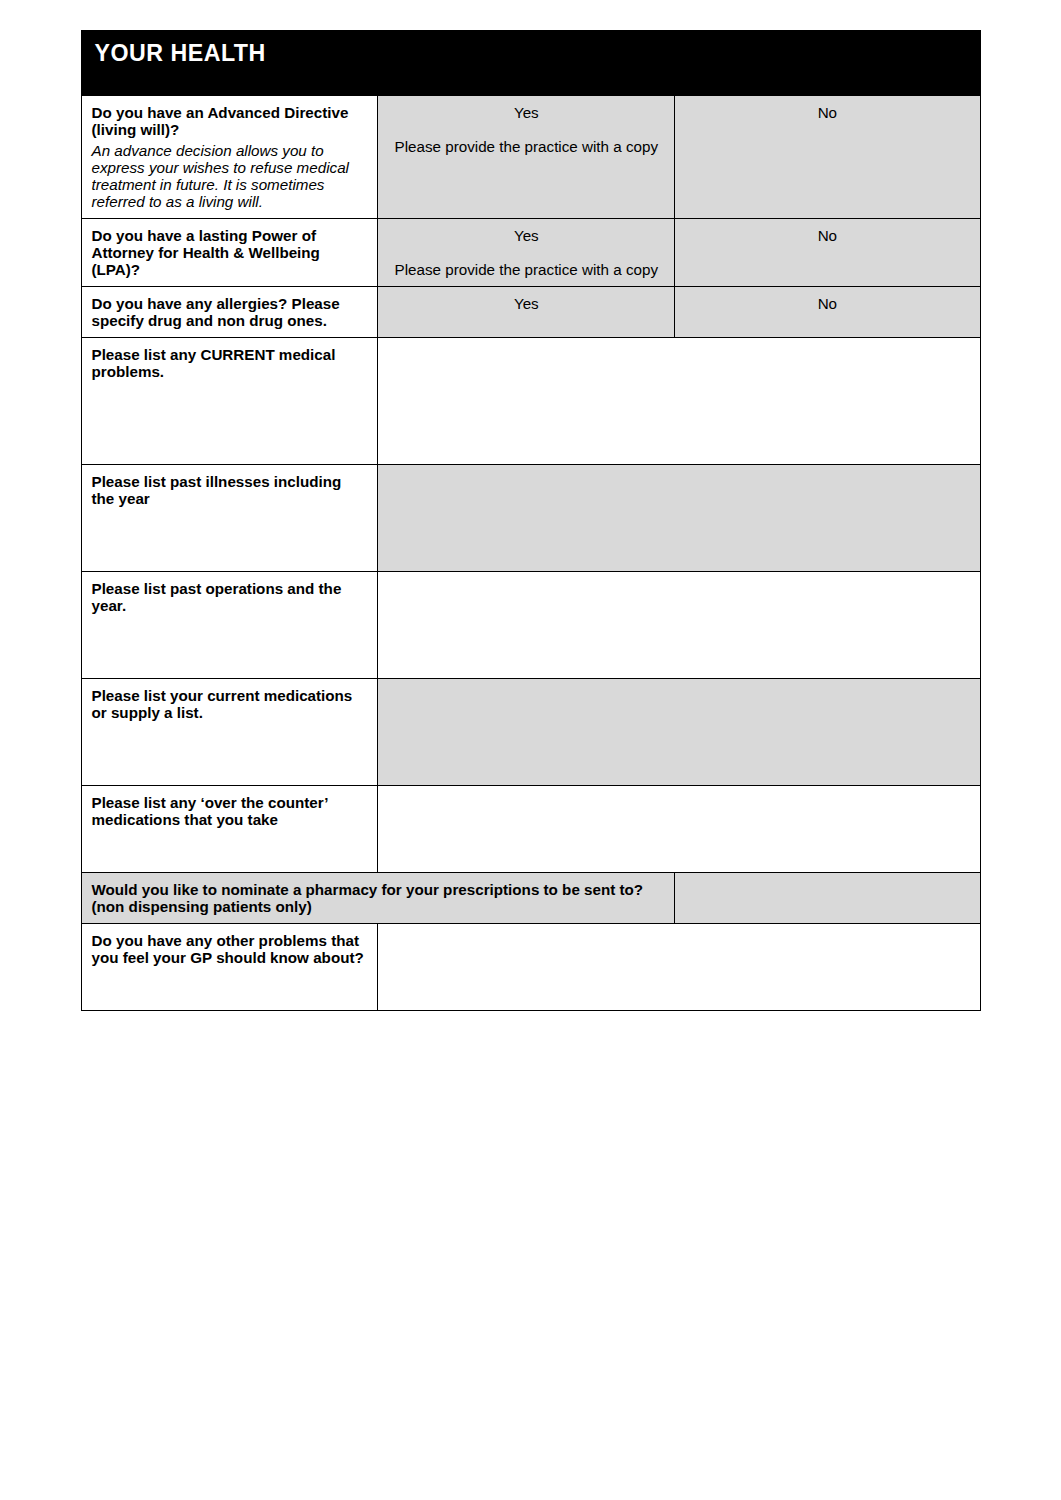YOUR HEALTH
| Do you have an Advanced Directive (living will)? An advance decision allows you to express your wishes to refuse medical treatment in future. It is sometimes referred to as a living will. | Yes Please provide the practice with a copy | No |
| Do you have a lasting Power of Attorney for Health & Wellbeing (LPA)? | Yes Please provide the practice with a copy | No |
| Do you have any allergies? Please specify drug and non drug ones. | Yes | No |
| Please list any CURRENT medical problems. | |
| Please list past illnesses including the year | |
| Please list past operations and the year. | |
| Please list your current medications or supply a list. | |
| Please list any ‘over the counter’ medications that you take | |
| Would you like to nominate a pharmacy for your prescriptions to be sent to? (non dispensing patients only) | |
| Do you have any other problems that you feel your GP should know about? | |